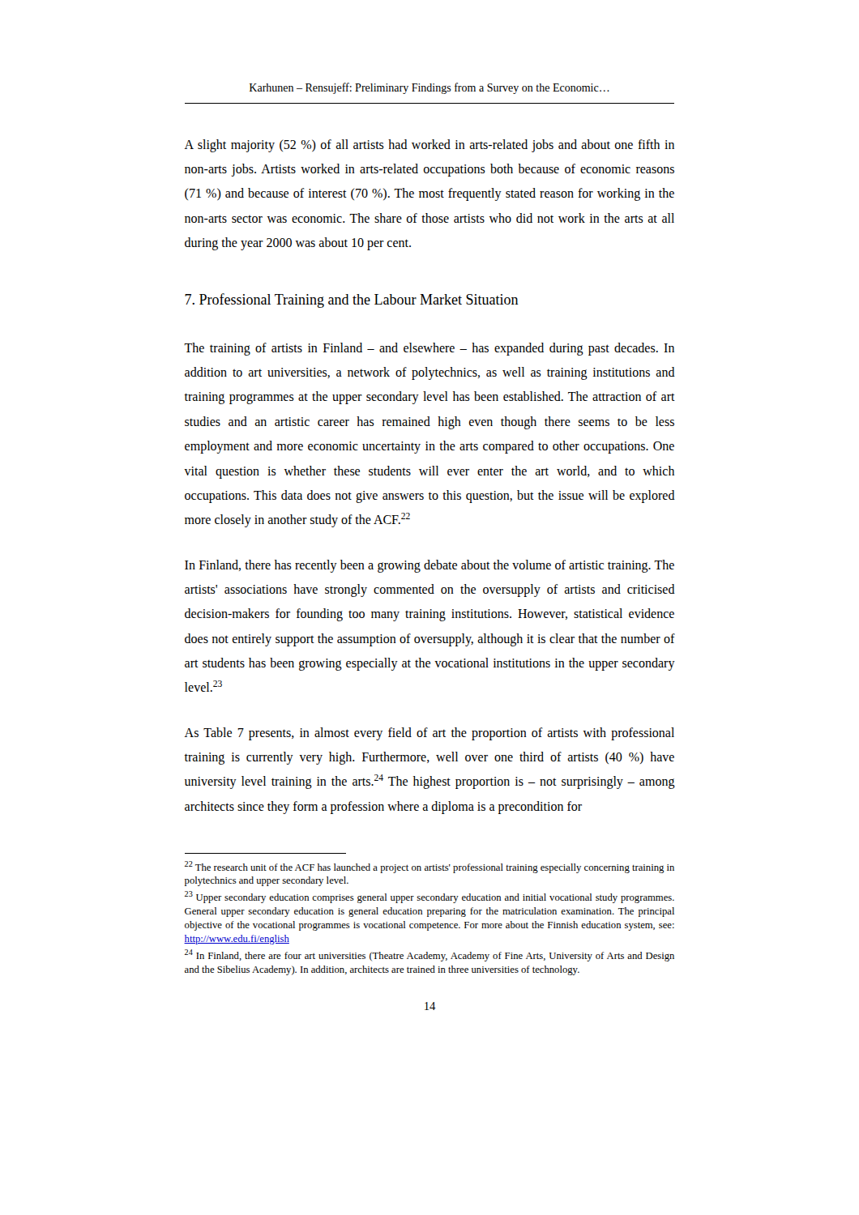Karhunen – Rensujeff: Preliminary Findings from a Survey on the Economic…
A slight majority (52 %) of all artists had worked in arts-related jobs and about one fifth in non-arts jobs. Artists worked in arts-related occupations both because of economic reasons (71 %) and because of interest (70 %). The most frequently stated reason for working in the non-arts sector was economic. The share of those artists who did not work in the arts at all during the year 2000 was about 10 per cent.
7. Professional Training and the Labour Market Situation
The training of artists in Finland – and elsewhere – has expanded during past decades. In addition to art universities, a network of polytechnics, as well as training institutions and training programmes at the upper secondary level has been established. The attraction of art studies and an artistic career has remained high even though there seems to be less employment and more economic uncertainty in the arts compared to other occupations. One vital question is whether these students will ever enter the art world, and to which occupations. This data does not give answers to this question, but the issue will be explored more closely in another study of the ACF.22
In Finland, there has recently been a growing debate about the volume of artistic training. The artists' associations have strongly commented on the oversupply of artists and criticised decision-makers for founding too many training institutions. However, statistical evidence does not entirely support the assumption of oversupply, although it is clear that the number of art students has been growing especially at the vocational institutions in the upper secondary level.23
As Table 7 presents, in almost every field of art the proportion of artists with professional training is currently very high. Furthermore, well over one third of artists (40 %) have university level training in the arts.24 The highest proportion is – not surprisingly – among architects since they form a profession where a diploma is a precondition for
22 The research unit of the ACF has launched a project on artists' professional training especially concerning training in polytechnics and upper secondary level.
23 Upper secondary education comprises general upper secondary education and initial vocational study programmes. General upper secondary education is general education preparing for the matriculation examination. The principal objective of the vocational programmes is vocational competence. For more about the Finnish education system, see: http://www.edu.fi/english
24 In Finland, there are four art universities (Theatre Academy, Academy of Fine Arts, University of Arts and Design and the Sibelius Academy). In addition, architects are trained in three universities of technology.
14